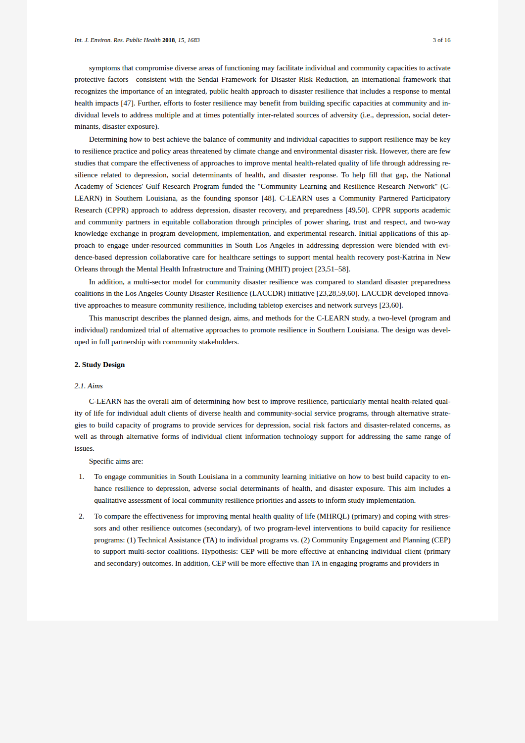Int. J. Environ. Res. Public Health 2018, 15, 1683 3 of 16
symptoms that compromise diverse areas of functioning may facilitate individual and community capacities to activate protective factors—consistent with the Sendai Framework for Disaster Risk Reduction, an international framework that recognizes the importance of an integrated, public health approach to disaster resilience that includes a response to mental health impacts [47]. Further, efforts to foster resilience may benefit from building specific capacities at community and individual levels to address multiple and at times potentially inter-related sources of adversity (i.e., depression, social determinants, disaster exposure).
Determining how to best achieve the balance of community and individual capacities to support resilience may be key to resilience practice and policy areas threatened by climate change and environmental disaster risk. However, there are few studies that compare the effectiveness of approaches to improve mental health-related quality of life through addressing resilience related to depression, social determinants of health, and disaster response. To help fill that gap, the National Academy of Sciences' Gulf Research Program funded the "Community Learning and Resilience Research Network" (C-LEARN) in Southern Louisiana, as the founding sponsor [48]. C-LEARN uses a Community Partnered Participatory Research (CPPR) approach to address depression, disaster recovery, and preparedness [49,50]. CPPR supports academic and community partners in equitable collaboration through principles of power sharing, trust and respect, and two-way knowledge exchange in program development, implementation, and experimental research. Initial applications of this approach to engage under-resourced communities in South Los Angeles in addressing depression were blended with evidence-based depression collaborative care for healthcare settings to support mental health recovery post-Katrina in New Orleans through the Mental Health Infrastructure and Training (MHIT) project [23,51–58].
In addition, a multi-sector model for community disaster resilience was compared to standard disaster preparedness coalitions in the Los Angeles County Disaster Resilience (LACCDR) initiative [23,28,59,60]. LACCDR developed innovative approaches to measure community resilience, including tabletop exercises and network surveys [23,60].
This manuscript describes the planned design, aims, and methods for the C-LEARN study, a two-level (program and individual) randomized trial of alternative approaches to promote resilience in Southern Louisiana. The design was developed in full partnership with community stakeholders.
2. Study Design
2.1. Aims
C-LEARN has the overall aim of determining how best to improve resilience, particularly mental health-related quality of life for individual adult clients of diverse health and community-social service programs, through alternative strategies to build capacity of programs to provide services for depression, social risk factors and disaster-related concerns, as well as through alternative forms of individual client information technology support for addressing the same range of issues.
Specific aims are:
To engage communities in South Louisiana in a community learning initiative on how to best build capacity to enhance resilience to depression, adverse social determinants of health, and disaster exposure. This aim includes a qualitative assessment of local community resilience priorities and assets to inform study implementation.
To compare the effectiveness for improving mental health quality of life (MHRQL) (primary) and coping with stressors and other resilience outcomes (secondary), of two program-level interventions to build capacity for resilience programs: (1) Technical Assistance (TA) to individual programs vs. (2) Community Engagement and Planning (CEP) to support multi-sector coalitions. Hypothesis: CEP will be more effective at enhancing individual client (primary and secondary) outcomes. In addition, CEP will be more effective than TA in engaging programs and providers in